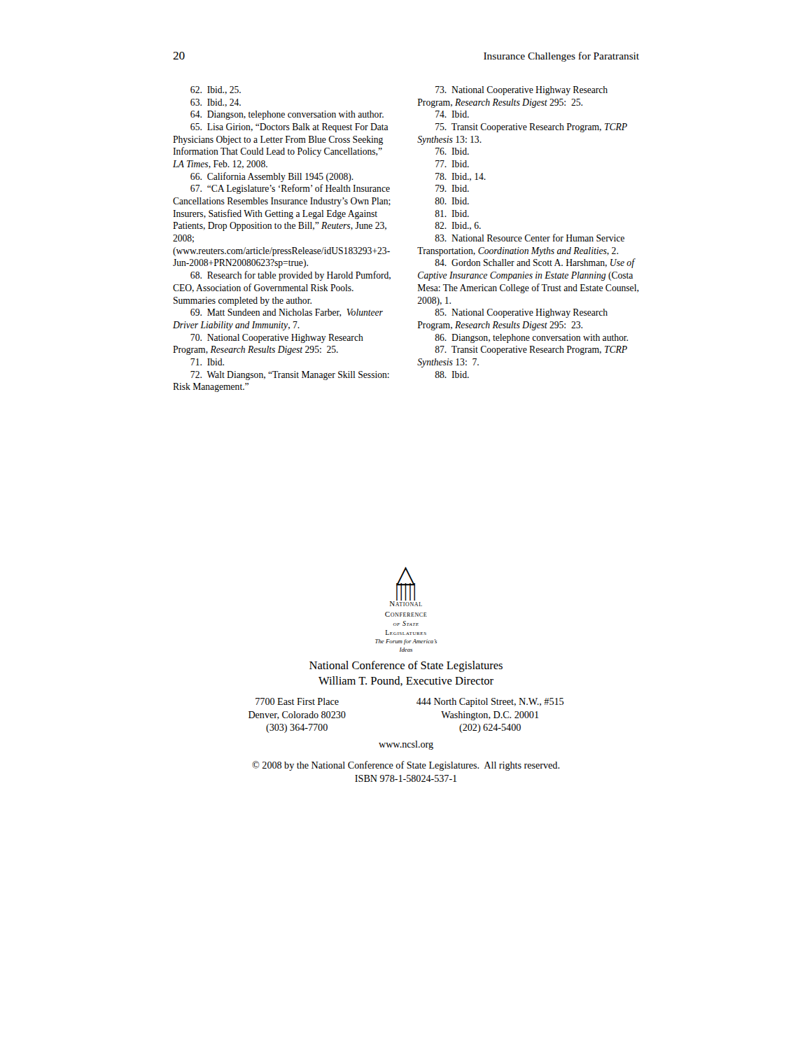20 Insurance Challenges for Paratransit
62. Ibid., 25.
63. Ibid., 24.
64. Diangson, telephone conversation with author.
65. Lisa Girion, “Doctors Balk at Request For Data Physicians Object to a Letter From Blue Cross Seeking Information That Could Lead to Policy Cancellations,” LA Times, Feb. 12, 2008.
66. California Assembly Bill 1945 (2008).
67. “CA Legislature’s ‘Reform’ of Health Insurance Cancellations Resembles Insurance Industry’s Own Plan; Insurers, Satisfied With Getting a Legal Edge Against Patients, Drop Opposition to the Bill,” Reuters, June 23, 2008; (www.reuters.com/article/pressRelease/idUS183293+23-Jun-2008+PRN20080623?sp=true).
68. Research for table provided by Harold Pumford, CEO, Association of Governmental Risk Pools. Summaries completed by the author.
69. Matt Sundeen and Nicholas Farber, Volunteer Driver Liability and Immunity, 7.
70. National Cooperative Highway Research Program, Research Results Digest 295: 25.
71. Ibid.
72. Walt Diangson, “Transit Manager Skill Session: Risk Management.”
73. National Cooperative Highway Research Program, Research Results Digest 295: 25.
74. Ibid.
75. Transit Cooperative Research Program, TCRP Synthesis 13: 13.
76. Ibid.
77. Ibid.
78. Ibid., 14.
79. Ibid.
80. Ibid.
81. Ibid.
82. Ibid., 6.
83. National Resource Center for Human Service Transportation, Coordination Myths and Realities, 2.
84. Gordon Schaller and Scott A. Harshman, Use of Captive Insurance Companies in Estate Planning (Costa Mesa: The American College of Trust and Estate Counsel, 2008), 1.
85. National Cooperative Highway Research Program, Research Results Digest 295: 23.
86. Diangson, telephone conversation with author.
87. Transit Cooperative Research Program, TCRP Synthesis 13: 7.
88. Ibid.
△
|||||
National Conference
of State
Legislatures
The Forum for America’s Ideas
National Conference of State Legislatures
William T. Pound, Executive Director
7700 East First Place
Denver, Colorado 80230
(303) 364-7700
444 North Capitol Street, N.W., #515
Washington, D.C. 20001
(202) 624-5400
www.ncsl.org
© 2008 by the National Conference of State Legislatures. All rights reserved.
ISBN 978-1-58024-537-1